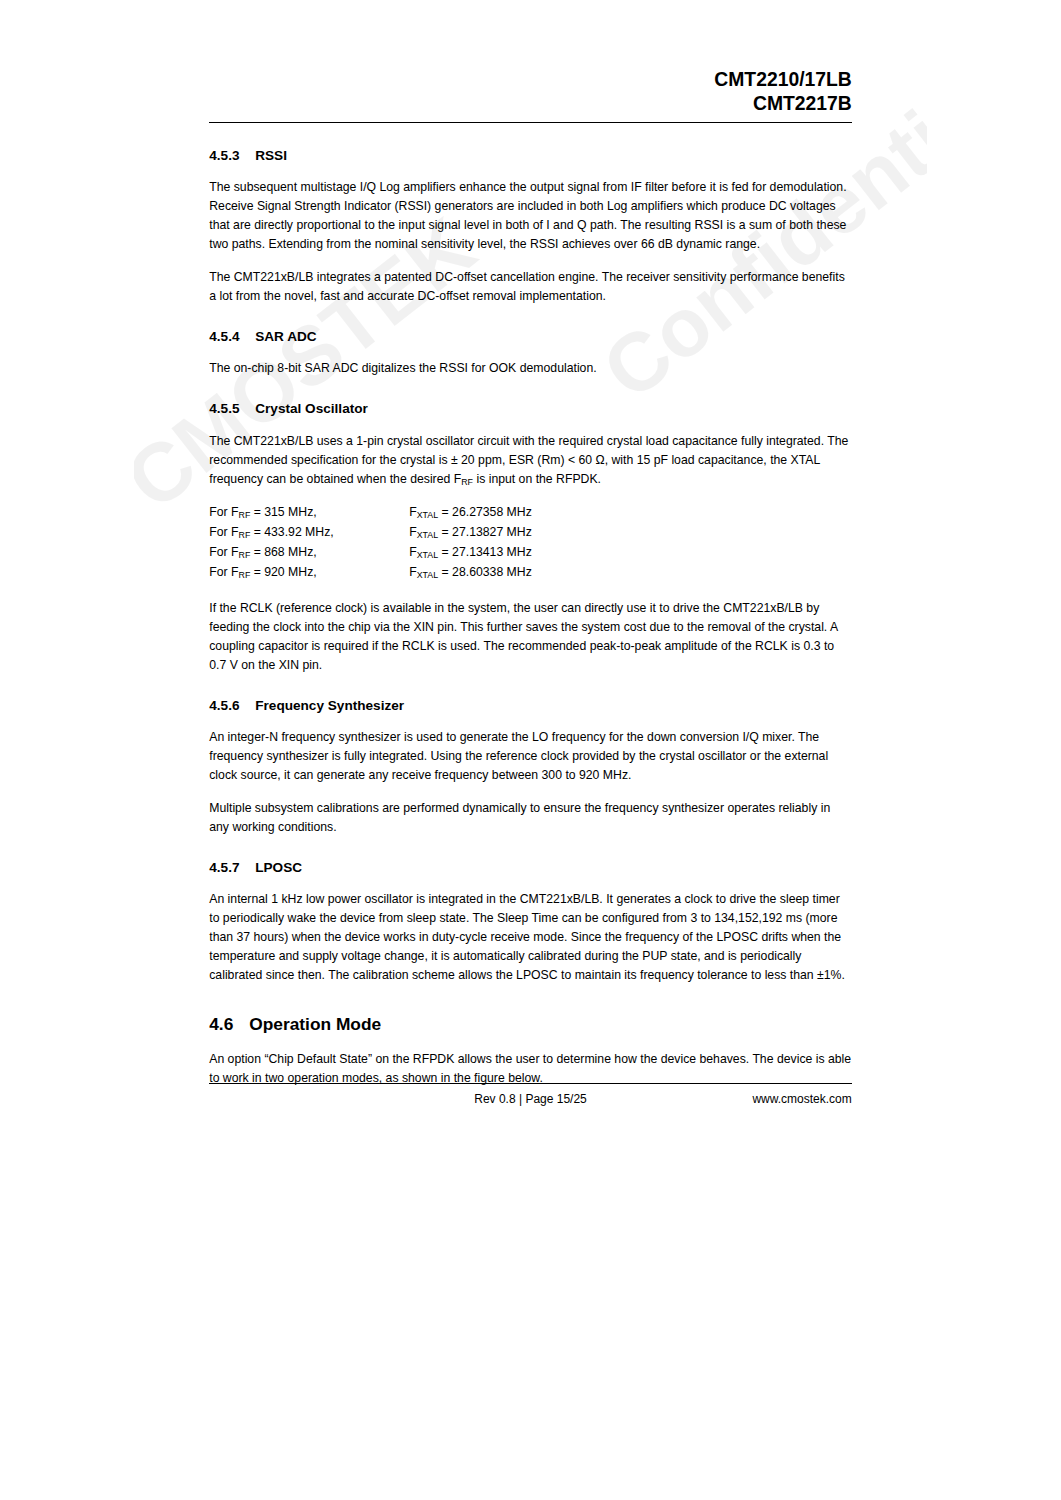CMOSTEK Confidential
CMT2210/17LB CMT2217B
4.5.3 RSSI
The subsequent multistage I/Q Log amplifiers enhance the output signal from IF filter before it is fed for demodulation. Receive Signal Strength Indicator (RSSI) generators are included in both Log amplifiers which produce DC voltages that are directly proportional to the input signal level in both of I and Q path. The resulting RSSI is a sum of both these two paths. Extending from the nominal sensitivity level, the RSSI achieves over 66 dB dynamic range.
The CMT221xB/LB integrates a patented DC-offset cancellation engine. The receiver sensitivity performance benefits a lot from the novel, fast and accurate DC-offset removal implementation.
4.5.4 SAR ADC
The on-chip 8-bit SAR ADC digitalizes the RSSI for OOK demodulation.
4.5.5 Crystal Oscillator
The CMT221xB/LB uses a 1-pin crystal oscillator circuit with the required crystal load capacitance fully integrated. The recommended specification for the crystal is ± 20 ppm, ESR (Rm) < 60 Ω, with 15 pF load capacitance, the XTAL frequency can be obtained when the desired FRF is input on the RFPDK.
| For F RF = 315 MHz, | F XTAL = 26.27358 MHz |
| For F RF = 433.92 MHz, | F XTAL = 27.13827 MHz |
| For F RF = 868 MHz, | F XTAL = 27.13413 MHz |
| For F RF = 920 MHz, | F XTAL = 28.60338 MHz |
If the RCLK (reference clock) is available in the system, the user can directly use it to drive the CMT221xB/LB by feeding the clock into the chip via the XIN pin. This further saves the system cost due to the removal of the crystal. A coupling capacitor is required if the RCLK is used. The recommended peak-to-peak amplitude of the RCLK is 0.3 to 0.7 V on the XIN pin.
4.5.6 Frequency Synthesizer
An integer-N frequency synthesizer is used to generate the LO frequency for the down conversion I/Q mixer. The frequency synthesizer is fully integrated. Using the reference clock provided by the crystal oscillator or the external clock source, it can generate any receive frequency between 300 to 920 MHz.
Multiple subsystem calibrations are performed dynamically to ensure the frequency synthesizer operates reliably in any working conditions.
4.5.7 LPOSC
An internal 1 kHz low power oscillator is integrated in the CMT221xB/LB. It generates a clock to drive the sleep timer to periodically wake the device from sleep state. The Sleep Time can be configured from 3 to 134,152,192 ms (more than 37 hours) when the device works in duty-cycle receive mode. Since the frequency of the LPOSC drifts when the temperature and supply voltage change, it is automatically calibrated during the PUP state, and is periodically calibrated since then. The calibration scheme allows the LPOSC to maintain its frequency tolerance to less than ±1%.
4.6 Operation Mode
An option “Chip Default State” on the RFPDK allows the user to determine how the device behaves. The device is able to work in two operation modes, as shown in the figure below.
Rev 0.8 | Page 15/25
www.cmostek.com